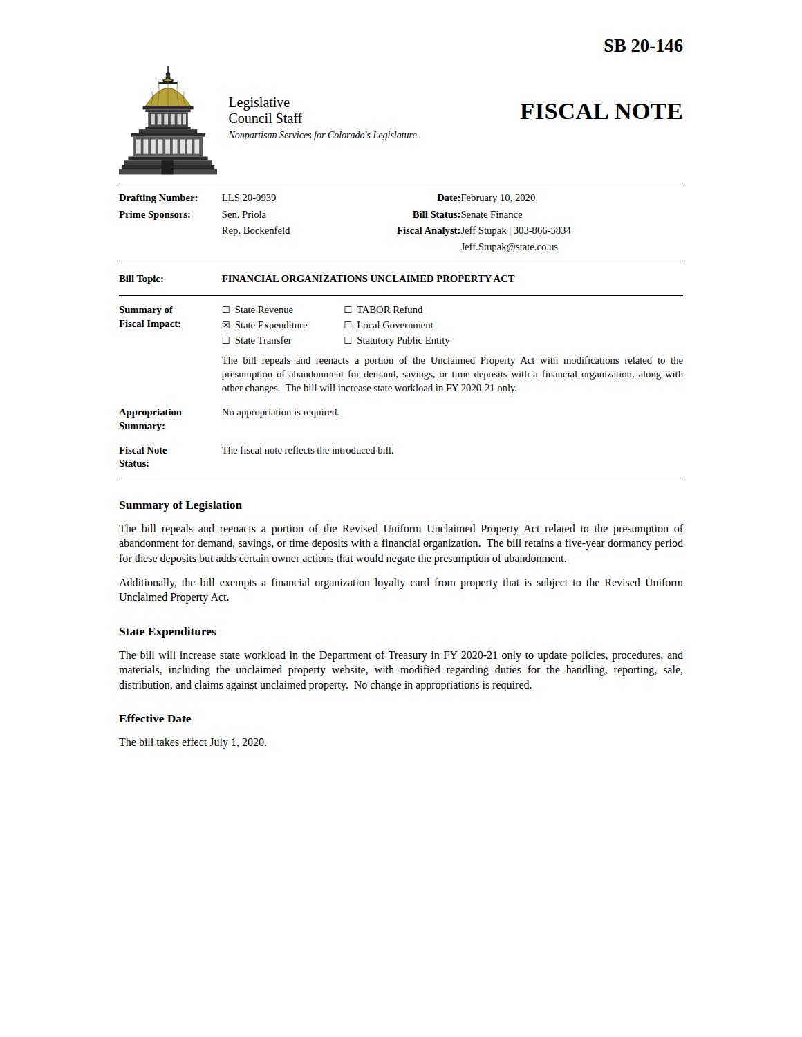SB 20-146
Legislative
Council Staff
Nonpartisan Services for Colorado's Legislature
FISCAL NOTE
| Drafting Number: | LLS 20-0939 | Date: | February 10, 2020 |
| Prime Sponsors: | Sen. Priola | Bill Status: | Senate Finance |
| | Rep. Bockenfeld | Fiscal Analyst: | Jeff Stupak / 303-866-5834 |
| | | | Jeff.Stupak@state.co.us |
| Bill Topic: | FINANCIAL ORGANIZATIONS UNCLAIMED PROPERTY ACT |
| Summary of Fiscal Impact: | ☐ State Revenue ☒ State Expenditure ☐ State Transfer ☐ TABOR Refund ☐ Local Government ☐ Statutory Public Entity The bill repeals and reenacts a portion of the Unclaimed Property Act with modifications related to the presumption of abandonment for demand, savings, or time deposits with a financial organization, along with other changes. The bill will increase state workload in FY 2020-21 only. |
| Appropriation Summary: | No appropriation is required. |
| Fiscal Note Status: | The fiscal note reflects the introduced bill. |
Summary of Legislation
The bill repeals and reenacts a portion of the Revised Uniform Unclaimed Property Act related to the presumption of abandonment for demand, savings, or time deposits with a financial organization. The bill retains a five-year dormancy period for these deposits but adds certain owner actions that would negate the presumption of abandonment.
Additionally, the bill exempts a financial organization loyalty card from property that is subject to the Revised Uniform Unclaimed Property Act.
State Expenditures
The bill will increase state workload in the Department of Treasury in FY 2020-21 only to update policies, procedures, and materials, including the unclaimed property website, with modified regarding duties for the handling, reporting, sale, distribution, and claims against unclaimed property. No change in appropriations is required.
Effective Date
The bill takes effect July 1, 2020.